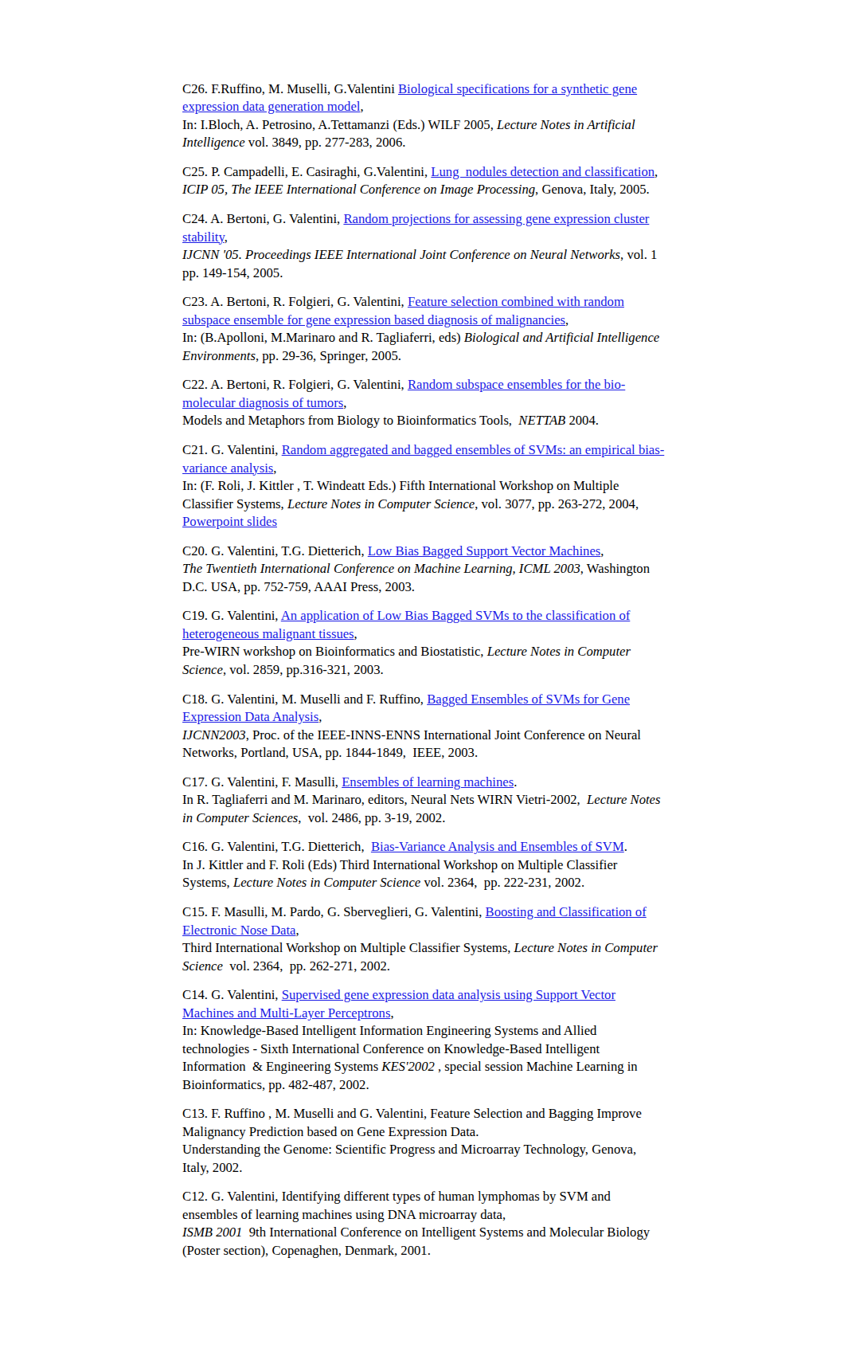C26. F.Ruffino, M. Muselli, G.Valentini Biological specifications for a synthetic gene expression data generation model,
In: I.Bloch, A. Petrosino, A.Tettamanzi (Eds.) WILF 2005, Lecture Notes in Artificial Intelligence vol. 3849, pp. 277-283, 2006.
C25. P. Campadelli, E. Casiraghi, G.Valentini, Lung nodules detection and classification,
ICIP 05, The IEEE International Conference on Image Processing, Genova, Italy, 2005.
C24. A. Bertoni, G. Valentini, Random projections for assessing gene expression cluster stability,
IJCNN '05. Proceedings IEEE International Joint Conference on Neural Networks, vol. 1 pp. 149-154, 2005.
C23. A. Bertoni, R. Folgieri, G. Valentini, Feature selection combined with random subspace ensemble for gene expression based diagnosis of malignancies,
In: (B.Apolloni, M.Marinaro and R. Tagliaferri, eds) Biological and Artificial Intelligence Environments, pp. 29-36, Springer, 2005.
C22. A. Bertoni, R. Folgieri, G. Valentini, Random subspace ensembles for the bio-molecular diagnosis of tumors,
Models and Metaphors from Biology to Bioinformatics Tools, NETTAB 2004.
C21. G. Valentini, Random aggregated and bagged ensembles of SVMs: an empirical bias-variance analysis,
In: (F. Roli, J. Kittler , T. Windeatt Eds.) Fifth International Workshop on Multiple Classifier Systems, Lecture Notes in Computer Science, vol. 3077, pp. 263-272, 2004, Powerpoint slides
C20. G. Valentini, T.G. Dietterich, Low Bias Bagged Support Vector Machines,
The Twentieth International Conference on Machine Learning, ICML 2003, Washington D.C. USA, pp. 752-759, AAAI Press, 2003.
C19. G. Valentini, An application of Low Bias Bagged SVMs to the classification of heterogeneous malignant tissues,
Pre-WIRN workshop on Bioinformatics and Biostatistic, Lecture Notes in Computer Science, vol. 2859, pp.316-321, 2003.
C18. G. Valentini, M. Muselli and F. Ruffino, Bagged Ensembles of SVMs for Gene Expression Data Analysis,
IJCNN2003, Proc. of the IEEE-INNS-ENNS International Joint Conference on Neural Networks, Portland, USA, pp. 1844-1849, IEEE, 2003.
C17. G. Valentini, F. Masulli, Ensembles of learning machines.
In R. Tagliaferri and M. Marinaro, editors, Neural Nets WIRN Vietri-2002, Lecture Notes in Computer Sciences, vol. 2486, pp. 3-19, 2002.
C16. G. Valentini, T.G. Dietterich, Bias-Variance Analysis and Ensembles of SVM.
In J. Kittler and F. Roli (Eds) Third International Workshop on Multiple Classifier Systems, Lecture Notes in Computer Science vol. 2364, pp. 222-231, 2002.
C15. F. Masulli, M. Pardo, G. Sberveglieri, G. Valentini, Boosting and Classification of Electronic Nose Data,
Third International Workshop on Multiple Classifier Systems, Lecture Notes in Computer Science vol. 2364, pp. 262-271, 2002.
C14. G. Valentini, Supervised gene expression data analysis using Support Vector Machines and Multi-Layer Perceptrons,
In: Knowledge-Based Intelligent Information Engineering Systems and Allied technologies - Sixth International Conference on Knowledge-Based Intelligent Information & Engineering Systems KES'2002 , special session Machine Learning in Bioinformatics, pp. 482-487, 2002.
C13. F. Ruffino , M. Muselli and G. Valentini, Feature Selection and Bagging Improve Malignancy Prediction based on Gene Expression Data.
Understanding the Genome: Scientific Progress and Microarray Technology, Genova, Italy, 2002.
C12. G. Valentini, Identifying different types of human lymphomas by SVM and ensembles of learning machines using DNA microarray data,
ISMB 2001 9th International Conference on Intelligent Systems and Molecular Biology (Poster section), Copenaghen, Denmark, 2001.